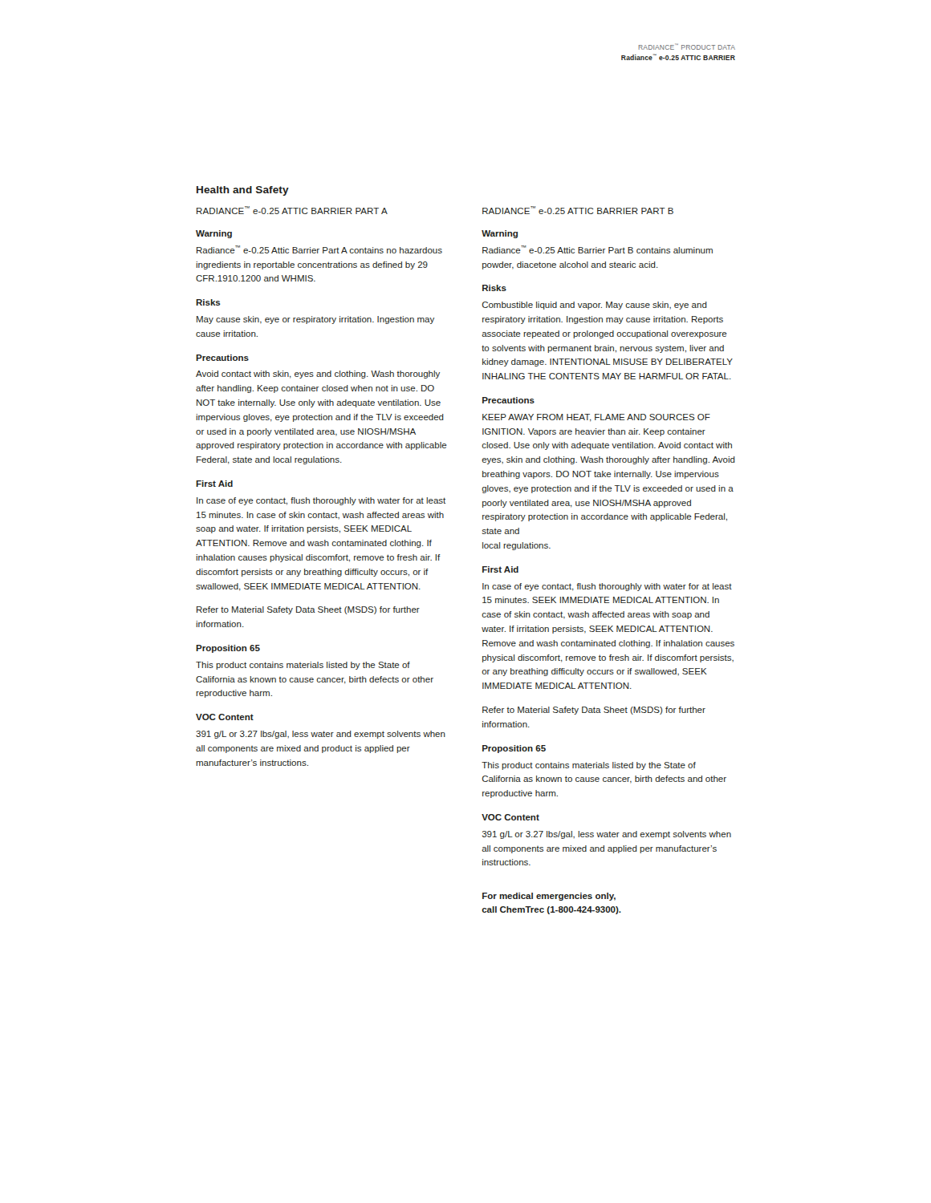RADIANCE™ PRODUCT DATA
Radiance™ e-0.25 ATTIC BARRIER
Health and Safety
RADIANCE™ e-0.25 ATTIC BARRIER PART A
Warning
Radiance™ e-0.25 Attic Barrier Part A contains no hazardous ingredients in reportable concentrations as defined by 29 CFR.1910.1200 and WHMIS.
Risks
May cause skin, eye or respiratory irritation. Ingestion may cause irritation.
Precautions
Avoid contact with skin, eyes and clothing. Wash thoroughly after handling. Keep container closed when not in use. DO NOT take internally. Use only with adequate ventilation. Use impervious gloves, eye protection and if the TLV is exceeded or used in a poorly ventilated area, use NIOSH/MSHA approved respiratory protection in accordance with applicable Federal, state and local regulations.
First Aid
In case of eye contact, flush thoroughly with water for at least 15 minutes. In case of skin contact, wash affected areas with soap and water. If irritation persists, SEEK MEDICAL ATTENTION. Remove and wash contaminated clothing. If inhalation causes physical discomfort, remove to fresh air. If discomfort persists or any breathing difficulty occurs, or if swallowed, SEEK IMMEDIATE MEDICAL ATTENTION.
Refer to Material Safety Data Sheet (MSDS) for further information.
Proposition 65
This product contains materials listed by the State of California as known to cause cancer, birth defects or other reproductive harm.
VOC Content
391 g/L or 3.27 lbs/gal, less water and exempt solvents when all components are mixed and product is applied per manufacturer’s instructions.
RADIANCE™ e-0.25 ATTIC BARRIER PART B
Warning
Radiance™ e-0.25 Attic Barrier Part B contains aluminum powder, diacetone alcohol and stearic acid.
Risks
Combustible liquid and vapor. May cause skin, eye and respiratory irritation. Ingestion may cause irritation. Reports associate repeated or prolonged occupational overexposure to solvents with permanent brain, nervous system, liver and kidney damage. INTENTIONAL MISUSE BY DELIBERATELY INHALING THE CONTENTS MAY BE HARMFUL OR FATAL.
Precautions
KEEP AWAY FROM HEAT, FLAME AND SOURCES OF IGNITION. Vapors are heavier than air. Keep container closed. Use only with adequate ventilation. Avoid contact with eyes, skin and clothing. Wash thoroughly after handling. Avoid breathing vapors. DO NOT take internally. Use impervious gloves, eye protection and if the TLV is exceeded or used in a poorly ventilated area, use NIOSH/MSHA approved respiratory protection in accordance with applicable Federal, state and
local regulations.
First Aid
In case of eye contact, flush thoroughly with water for at least 15 minutes. SEEK IMMEDIATE MEDICAL ATTENTION. In case of skin contact, wash affected areas with soap and water. If irritation persists, SEEK MEDICAL ATTENTION. Remove and wash contaminated clothing. If inhalation causes physical discomfort, remove to fresh air. If discomfort persists, or any breathing difficulty occurs or if swallowed, SEEK IMMEDIATE MEDICAL ATTENTION.
Refer to Material Safety Data Sheet (MSDS) for further information.
Proposition 65
This product contains materials listed by the State of California as known to cause cancer, birth defects and other reproductive harm.
VOC Content
391 g/L or 3.27 lbs/gal, less water and exempt solvents when all components are mixed and applied per manufacturer’s instructions.
For medical emergencies only,
call ChemTrec (1-800-424-9300).